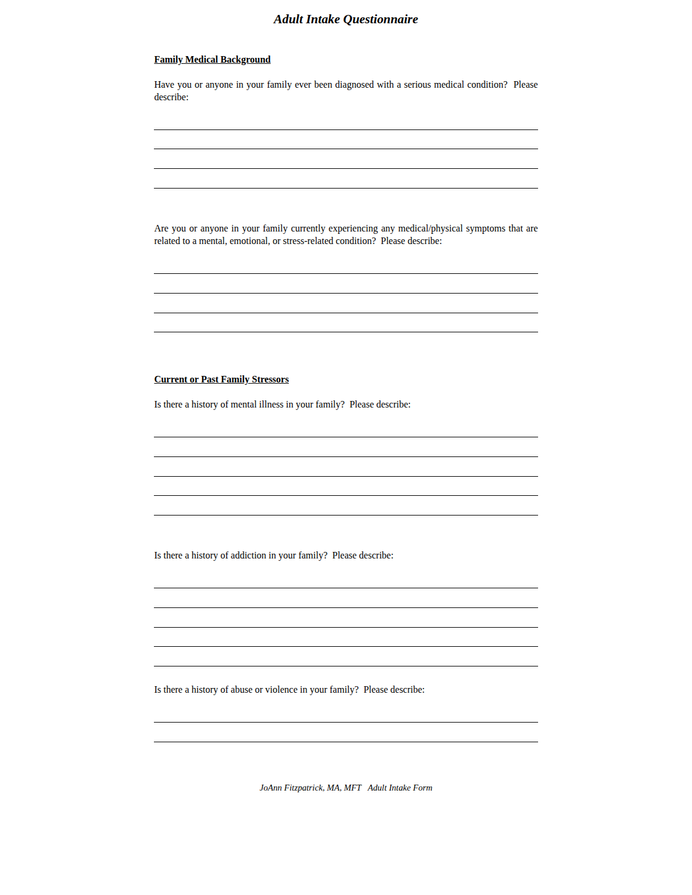Adult Intake Questionnaire
Family Medical Background
Have you or anyone in your family ever been diagnosed with a serious medical condition? Please describe:
Are you or anyone in your family currently experiencing any medical/physical symptoms that are related to a mental, emotional, or stress-related condition? Please describe:
Current or Past Family Stressors
Is there a history of mental illness in your family? Please describe:
Is there a history of addiction in your family? Please describe:
Is there a history of abuse or violence in your family? Please describe:
JoAnn Fitzpatrick, MA, MFT Adult Intake Form